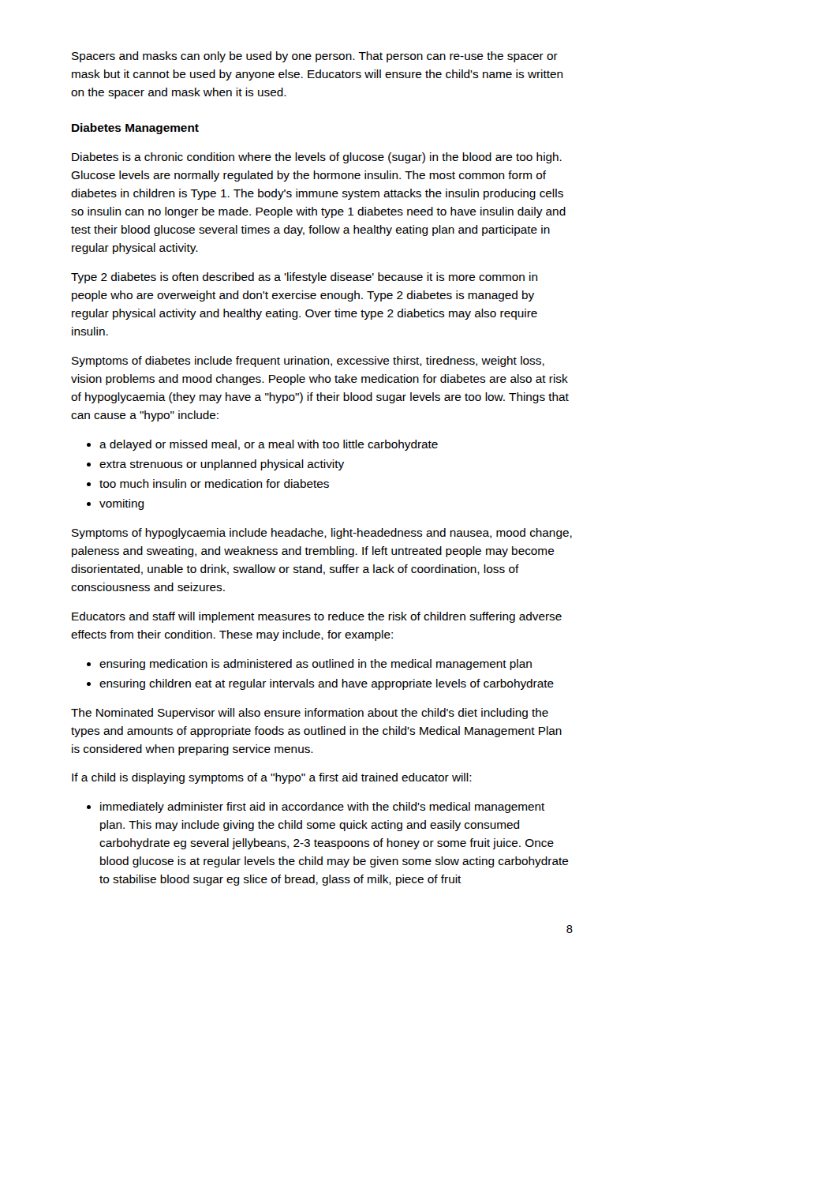Spacers and masks can only be used by one person. That person can re-use the spacer or mask but it cannot be used by anyone else. Educators will ensure the child's name is written on the spacer and mask when it is used.
Diabetes Management
Diabetes is a chronic condition where the levels of glucose (sugar) in the blood are too high. Glucose levels are normally regulated by the hormone insulin. The most common form of diabetes in children is Type 1. The body's immune system attacks the insulin producing cells so insulin can no longer be made. People with type 1 diabetes need to have insulin daily and test their blood glucose several times a day, follow a healthy eating plan and participate in regular physical activity.
Type 2 diabetes is often described as a 'lifestyle disease' because it is more common in people who are overweight and don't exercise enough. Type 2 diabetes is managed by regular physical activity and healthy eating. Over time type 2 diabetics may also require insulin.
Symptoms of diabetes include frequent urination, excessive thirst, tiredness, weight loss, vision problems and mood changes. People who take medication for diabetes are also at risk of hypoglycaemia (they may have a "hypo") if their blood sugar levels are too low. Things that can cause a "hypo" include:
a delayed or missed meal, or a meal with too little carbohydrate
extra strenuous or unplanned physical activity
too much insulin or medication for diabetes
vomiting
Symptoms of hypoglycaemia include headache, light-headedness and nausea, mood change, paleness and sweating, and weakness and trembling. If left untreated people may become disorientated, unable to drink, swallow or stand, suffer a lack of coordination, loss of consciousness and seizures.
Educators and staff will implement measures to reduce the risk of children suffering adverse effects from their condition. These may include, for example:
ensuring medication is administered as outlined in the medical management plan
ensuring children eat at regular intervals and have appropriate levels of carbohydrate
The Nominated Supervisor will also ensure information about the child's diet including the types and amounts of appropriate foods as outlined in the child's Medical Management Plan is considered when preparing service menus.
If a child is displaying symptoms of a "hypo" a first aid trained educator will:
immediately administer first aid in accordance with the child's medical management plan. This may include giving the child some quick acting and easily consumed carbohydrate eg several jellybeans, 2-3 teaspoons of honey or some fruit juice. Once blood glucose is at regular levels the child may be given some slow acting carbohydrate to stabilise blood sugar eg slice of bread, glass of milk, piece of fruit
8